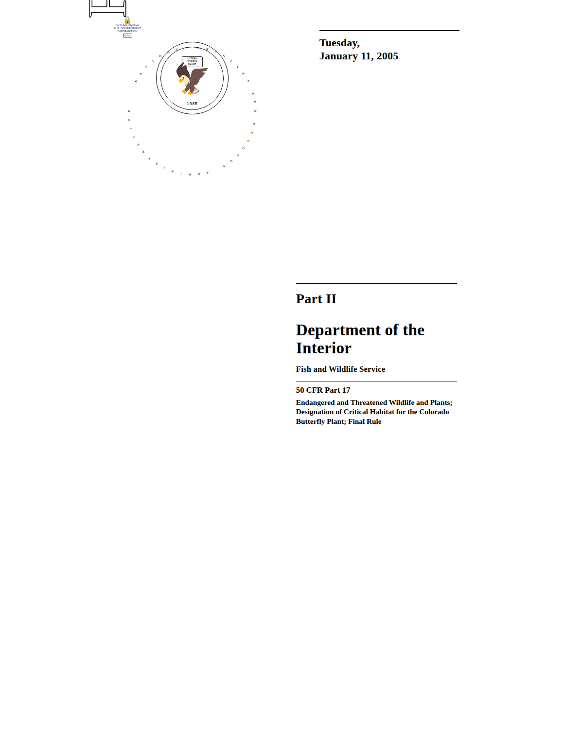🔒
AUTHENTICATED
U.S. GOVERNMENT
INFORMATION
GPO
N A T I O N A L A R C H I V E S A N D R E C O R D S A D M I N I S T R A T I O N
LITTERA
SCRIPTA
MANET
🦅
1985
Federal Register
Tuesday,
January 11, 2005
Part II
Department of the
Interior
Fish and Wildlife Service
50 CFR Part 17
Endangered and Threatened Wildlife and Plants; Designation of Critical Habitat for the Colorado Butterfly Plant; Final Rule